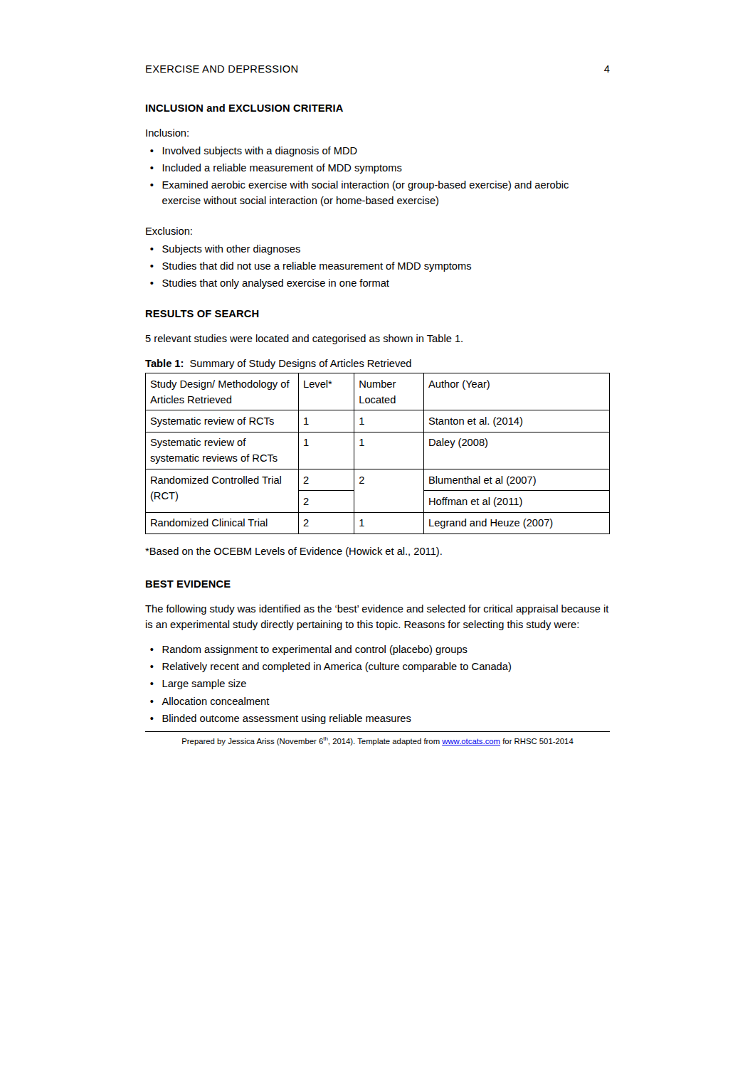EXERCISE AND DEPRESSION 4
INCLUSION and EXCLUSION CRITERIA
Inclusion:
Involved subjects with a diagnosis of MDD
Included a reliable measurement of MDD symptoms
Examined aerobic exercise with social interaction (or group-based exercise) and aerobic exercise without social interaction (or home-based exercise)
Exclusion:
Subjects with other diagnoses
Studies that did not use a reliable measurement of MDD symptoms
Studies that only analysed exercise in one format
RESULTS OF SEARCH
5 relevant studies were located and categorised as shown in Table 1.
Table 1: Summary of Study Designs of Articles Retrieved
| Study Design/ Methodology of Articles Retrieved | Level* | Number Located | Author (Year) |
| --- | --- | --- | --- |
| Systematic review of RCTs | 1 | 1 | Stanton et al. (2014) |
| Systematic review of systematic reviews of RCTs | 1 | 1 | Daley (2008) |
| Randomized Controlled Trial (RCT) | 2 | 2 | Blumenthal et al (2007) |
| 2 | Hoffman et al (2011) |
| Randomized Clinical Trial | 2 | 1 | Legrand and Heuze (2007) |
*Based on the OCEBM Levels of Evidence (Howick et al., 2011).
BEST EVIDENCE
The following study was identified as the ‘best’ evidence and selected for critical appraisal because it is an experimental study directly pertaining to this topic. Reasons for selecting this study were:
Random assignment to experimental and control (placebo) groups
Relatively recent and completed in America (culture comparable to Canada)
Large sample size
Allocation concealment
Blinded outcome assessment using reliable measures
Prepared by Jessica Ariss (November 6th, 2014). Template adapted from www.otcats.com for RHSC 501-2014